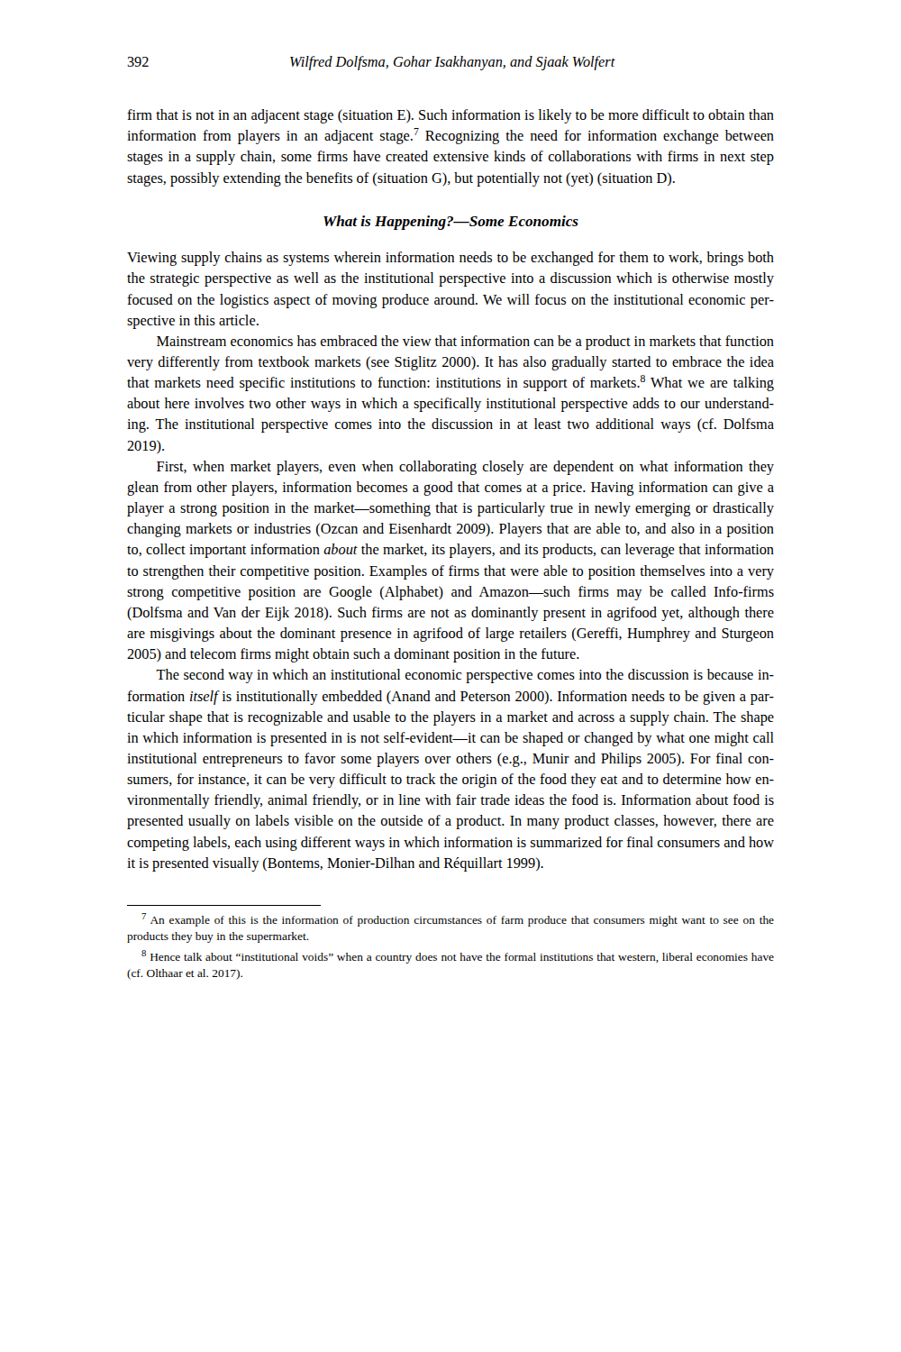392 Wilfred Dolfsma, Gohar Isakhanyan, and Sjaak Wolfert
firm that is not in an adjacent stage (situation E). Such information is likely to be more difficult to obtain than information from players in an adjacent stage.7 Recognizing the need for information exchange between stages in a supply chain, some firms have created extensive kinds of collaborations with firms in next step stages, possibly extending the benefits of (situation G), but potentially not (yet) (situation D).
What is Happening?—Some Economics
Viewing supply chains as systems wherein information needs to be exchanged for them to work, brings both the strategic perspective as well as the institutional perspective into a discussion which is otherwise mostly focused on the logistics aspect of moving produce around. We will focus on the institutional economic perspective in this article.
Mainstream economics has embraced the view that information can be a product in markets that function very differently from textbook markets (see Stiglitz 2000). It has also gradually started to embrace the idea that markets need specific institutions to function: institutions in support of markets.8 What we are talking about here involves two other ways in which a specifically institutional perspective adds to our understanding. The institutional perspective comes into the discussion in at least two additional ways (cf. Dolfsma 2019).
First, when market players, even when collaborating closely are dependent on what information they glean from other players, information becomes a good that comes at a price. Having information can give a player a strong position in the market—something that is particularly true in newly emerging or drastically changing markets or industries (Ozcan and Eisenhardt 2009). Players that are able to, and also in a position to, collect important information about the market, its players, and its products, can leverage that information to strengthen their competitive position. Examples of firms that were able to position themselves into a very strong competitive position are Google (Alphabet) and Amazon—such firms may be called Info-firms (Dolfsma and Van der Eijk 2018). Such firms are not as dominantly present in agrifood yet, although there are misgivings about the dominant presence in agrifood of large retailers (Gereffi, Humphrey and Sturgeon 2005) and telecom firms might obtain such a dominant position in the future.
The second way in which an institutional economic perspective comes into the discussion is because information itself is institutionally embedded (Anand and Peterson 2000). Information needs to be given a particular shape that is recognizable and usable to the players in a market and across a supply chain. The shape in which information is presented in is not self-evident—it can be shaped or changed by what one might call institutional entrepreneurs to favor some players over others (e.g., Munir and Philips 2005). For final consumers, for instance, it can be very difficult to track the origin of the food they eat and to determine how environmentally friendly, animal friendly, or in line with fair trade ideas the food is. Information about food is presented usually on labels visible on the outside of a product. In many product classes, however, there are competing labels, each using different ways in which information is summarized for final consumers and how it is presented visually (Bontems, Monier-Dilhan and Réquillart 1999).
7 An example of this is the information of production circumstances of farm produce that consumers might want to see on the products they buy in the supermarket.
8 Hence talk about “institutional voids” when a country does not have the formal institutions that western, liberal economies have (cf. Olthaar et al. 2017).